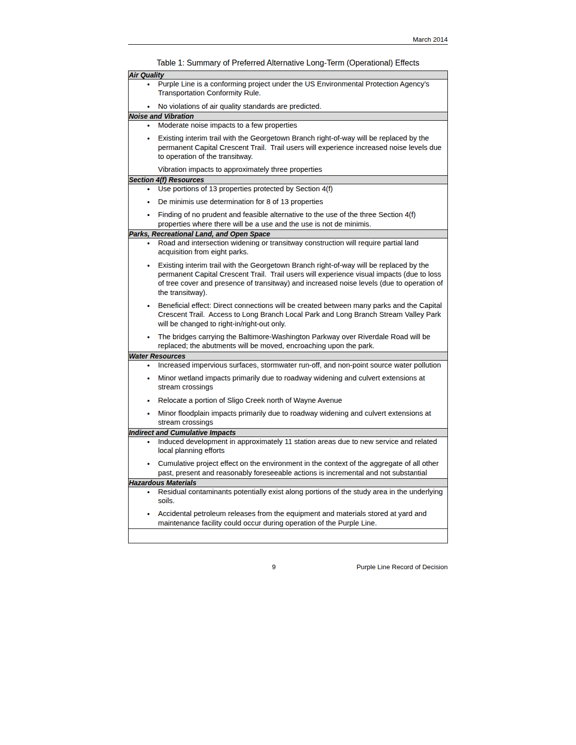March 2014
Table 1: Summary of Preferred Alternative Long-Term (Operational) Effects
| Air Quality |
| Purple Line is a conforming project under the US Environmental Protection Agency’s Transportation Conformity Rule. No violations of air quality standards are predicted. |
| Noise and Vibration |
| Moderate noise impacts to a few properties Existing interim trail with the Georgetown Branch right-of-way will be replaced by the permanent Capital Crescent Trail. Trail users will experience increased noise levels due to operation of the transitway. Vibration impacts to approximately three properties |
| Section 4(f) Resources |
| Use portions of 13 properties protected by Section 4(f) De minimis use determination for 8 of 13 properties Finding of no prudent and feasible alternative to the use of the three Section 4(f) properties where there will be a use and the use is not de minimis. |
| Parks, Recreational Land, and Open Space |
| Road and intersection widening or transitway construction will require partial land acquisition from eight parks. Existing interim trail with the Georgetown Branch right-of-way will be replaced by the permanent Capital Crescent Trail. Trail users will experience visual impacts (due to loss of tree cover and presence of transitway) and increased noise levels (due to operation of the transitway). Beneficial effect: Direct connections will be created between many parks and the Capital Crescent Trail. Access to Long Branch Local Park and Long Branch Stream Valley Park will be changed to right-in/right-out only. The bridges carrying the Baltimore-Washington Parkway over Riverdale Road will be replaced; the abutments will be moved, encroaching upon the park. |
| Water Resources |
| Increased impervious surfaces, stormwater run-off, and non-point source water pollution Minor wetland impacts primarily due to roadway widening and culvert extensions at stream crossings Relocate a portion of Sligo Creek north of Wayne Avenue Minor floodplain impacts primarily due to roadway widening and culvert extensions at stream crossings |
| Indirect and Cumulative Impacts |
| Induced development in approximately 11 station areas due to new service and related local planning efforts Cumulative project effect on the environment in the context of the aggregate of all other past, present and reasonably foreseeable actions is incremental and not substantial |
| Hazardous Materials |
| Residual contaminants potentially exist along portions of the study area in the underlying soils. Accidental petroleum releases from the equipment and materials stored at yard and maintenance facility could occur during operation of the Purple Line. |
9 Purple Line Record of Decision